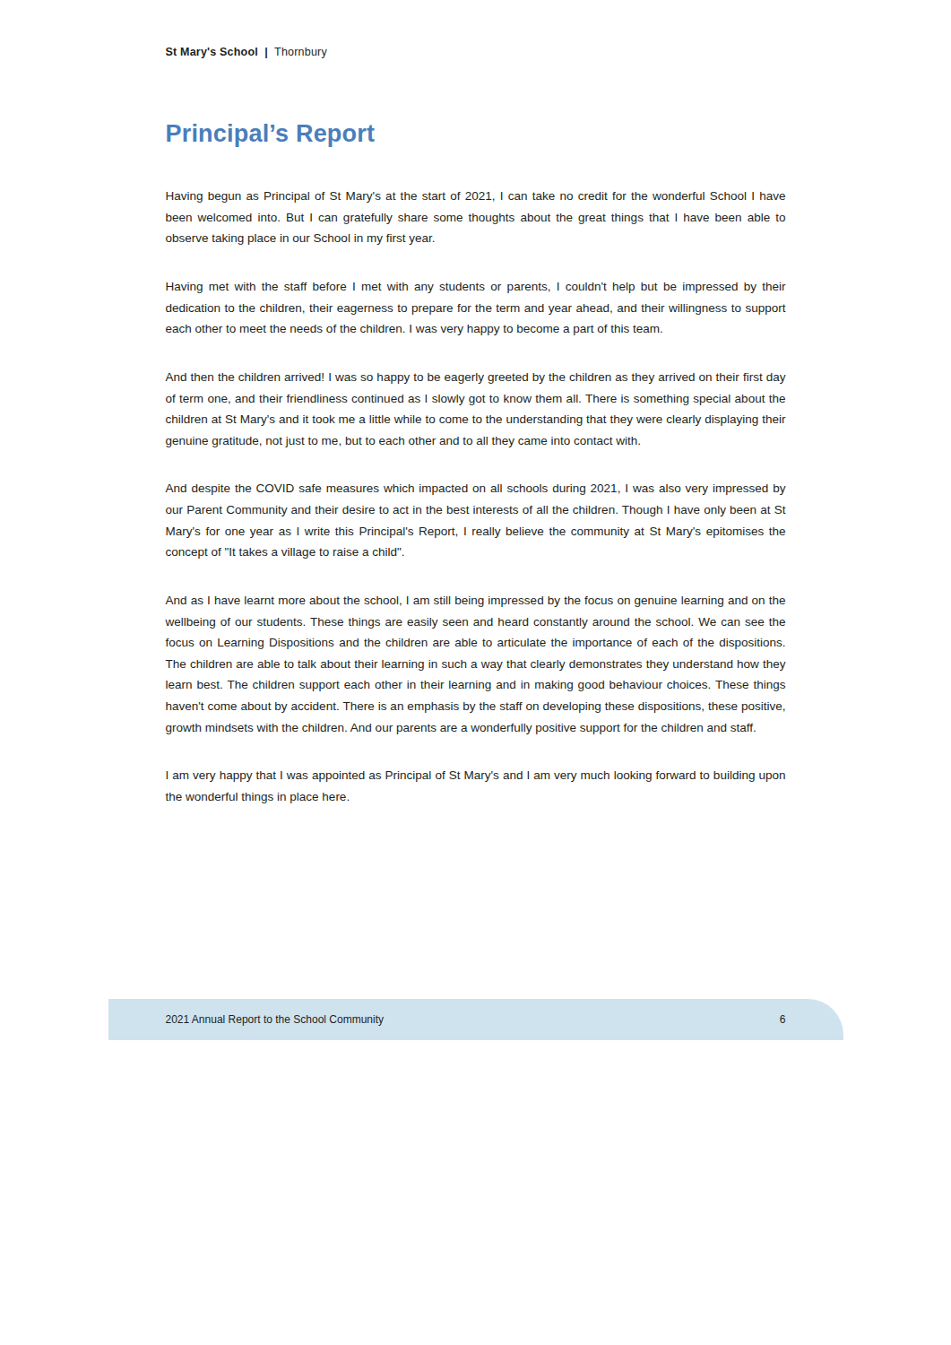St Mary's School | Thornbury
Principal’s Report
Having begun as Principal of St Mary's at the start of 2021, I can take no credit for the wonderful School I have been welcomed into. But I can gratefully share some thoughts about the great things that I have been able to observe taking place in our School in my first year.
Having met with the staff before I met with any students or parents, I couldn't help but be impressed by their dedication to the children, their eagerness to prepare for the term and year ahead, and their willingness to support each other to meet the needs of the children. I was very happy to become a part of this team.
And then the children arrived! I was so happy to be eagerly greeted by the children as they arrived on their first day of term one, and their friendliness continued as I slowly got to know them all. There is something special about the children at St Mary's and it took me a little while to come to the understanding that they were clearly displaying their genuine gratitude, not just to me, but to each other and to all they came into contact with.
And despite the COVID safe measures which impacted on all schools during 2021, I was also very impressed by our Parent Community and their desire to act in the best interests of all the children. Though I have only been at St Mary's for one year as I write this Principal's Report, I really believe the community at St Mary's epitomises the concept of "It takes a village to raise a child".
And as I have learnt more about the school, I am still being impressed by the focus on genuine learning and on the wellbeing of our students. These things are easily seen and heard constantly around the school. We can see the focus on Learning Dispositions and the children are able to articulate the importance of each of the dispositions. The children are able to talk about their learning in such a way that clearly demonstrates they understand how they learn best. The children support each other in their learning and in making good behaviour choices. These things haven't come about by accident. There is an emphasis by the staff on developing these dispositions, these positive, growth mindsets with the children. And our parents are a wonderfully positive support for the children and staff.
I am very happy that I was appointed as Principal of St Mary's and I am very much looking forward to building upon the wonderful things in place here.
2021 Annual Report to the School Community 6